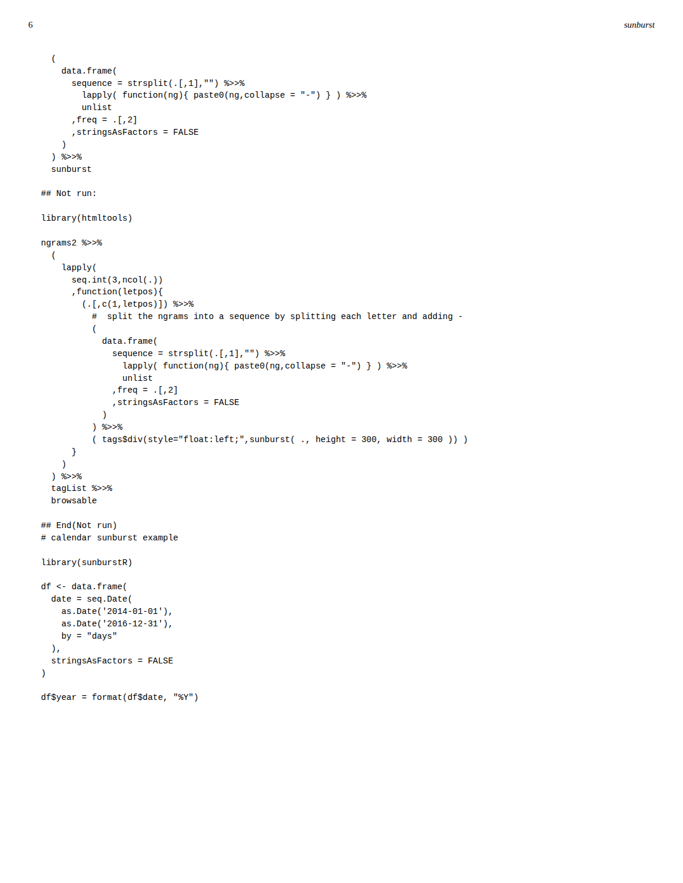6 sunburst
  (
    data.frame(
      sequence = strsplit(.[,1],"") %>>%
        lapply( function(ng){ paste0(ng,collapse = "-") } ) %>>%
        unlist
      ,freq = .[,2]
      ,stringsAsFactors = FALSE
    )
  ) %>>%
  sunburst

## Not run:

library(htmltools)

ngrams2 %>>%
  (
    lapply(
      seq.int(3,ncol(.))
      ,function(letpos){
        (.[,c(1,letpos)]) %>>%
          #  split the ngrams into a sequence by splitting each letter and adding -
          (
            data.frame(
              sequence = strsplit(.[,1],"") %>>%
                lapply( function(ng){ paste0(ng,collapse = "-") } ) %>>%
                unlist
              ,freq = .[,2]
              ,stringsAsFactors = FALSE
            )
          ) %>>%
          ( tags$div(style="float:left;",sunburst( ., height = 300, width = 300 )) )
      }
    )
  ) %>>%
  tagList %>>%
  browsable

## End(Not run)
# calendar sunburst example

library(sunburstR)

df <- data.frame(
  date = seq.Date(
    as.Date('2014-01-01'),
    as.Date('2016-12-31'),
    by = "days"
  ),
  stringsAsFactors = FALSE
)

df$year = format(df$date, "%Y")